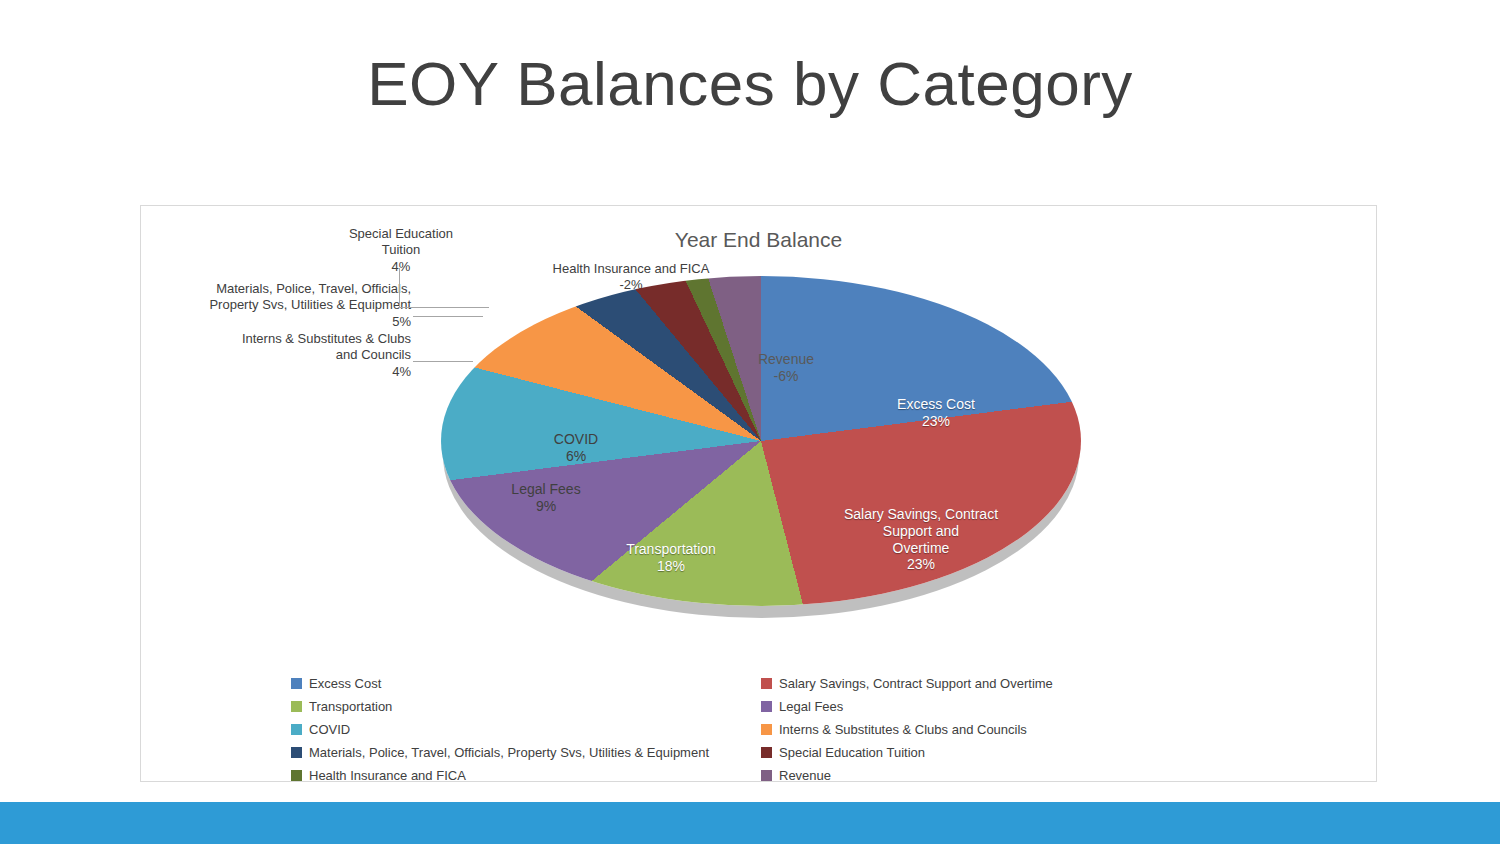EOY Balances by Category
Year End Balance
Special Education
Tuition
4%
Health Insurance and FICA
-2%
Materials, Police, Travel, Officials,
Property Svs, Utilities & Equipment
5%
Interns & Substitutes & Clubs
and Councils
4%
Excess Cost
23%
Salary Savings, Contract Support and
Overtime
23%
Transportation
18%
Legal Fees
9%
COVID
6%
Revenue
-6%
Excess Cost
Salary Savings, Contract Support and Overtime
Transportation
Legal Fees
COVID
Interns & Substitutes & Clubs and Councils
Materials, Police, Travel, Officials, Property Svs, Utilities & Equipment
Special Education Tuition
Health Insurance and FICA
Revenue